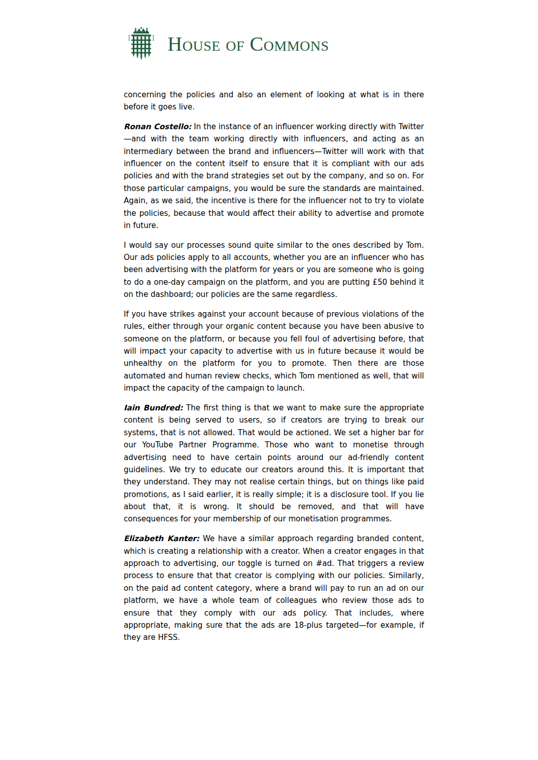House of Commons
concerning the policies and also an element of looking at what is in there before it goes live.
Ronan Costello: In the instance of an influencer working directly with Twitter—and with the team working directly with influencers, and acting as an intermediary between the brand and influencers—Twitter will work with that influencer on the content itself to ensure that it is compliant with our ads policies and with the brand strategies set out by the company, and so on. For those particular campaigns, you would be sure the standards are maintained. Again, as we said, the incentive is there for the influencer not to try to violate the policies, because that would affect their ability to advertise and promote in future.
I would say our processes sound quite similar to the ones described by Tom. Our ads policies apply to all accounts, whether you are an influencer who has been advertising with the platform for years or you are someone who is going to do a one-day campaign on the platform, and you are putting £50 behind it on the dashboard; our policies are the same regardless.
If you have strikes against your account because of previous violations of the rules, either through your organic content because you have been abusive to someone on the platform, or because you fell foul of advertising before, that will impact your capacity to advertise with us in future because it would be unhealthy on the platform for you to promote. Then there are those automated and human review checks, which Tom mentioned as well, that will impact the capacity of the campaign to launch.
Iain Bundred: The first thing is that we want to make sure the appropriate content is being served to users, so if creators are trying to break our systems, that is not allowed. That would be actioned. We set a higher bar for our YouTube Partner Programme. Those who want to monetise through advertising need to have certain points around our ad-friendly content guidelines. We try to educate our creators around this. It is important that they understand. They may not realise certain things, but on things like paid promotions, as I said earlier, it is really simple; it is a disclosure tool. If you lie about that, it is wrong. It should be removed, and that will have consequences for your membership of our monetisation programmes.
Elizabeth Kanter: We have a similar approach regarding branded content, which is creating a relationship with a creator. When a creator engages in that approach to advertising, our toggle is turned on #ad. That triggers a review process to ensure that that creator is complying with our policies. Similarly, on the paid ad content category, where a brand will pay to run an ad on our platform, we have a whole team of colleagues who review those ads to ensure that they comply with our ads policy. That includes, where appropriate, making sure that the ads are 18-plus targeted—for example, if they are HFSS.